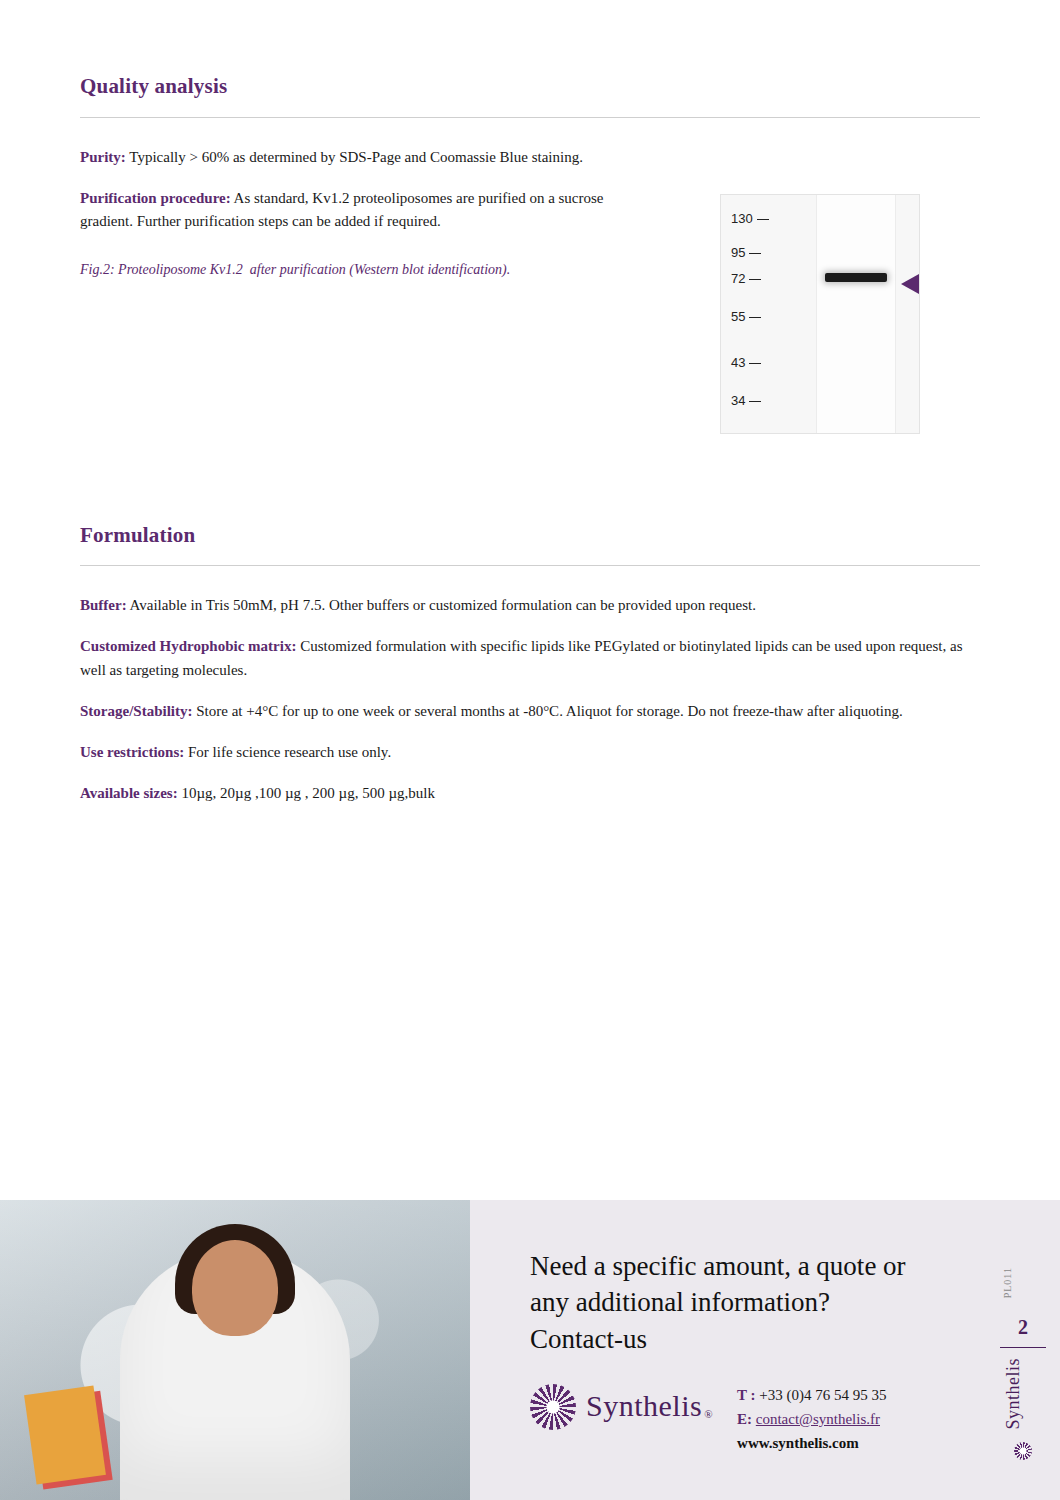Quality analysis
Purity: Typically > 60% as determined by SDS-Page and Coomassie Blue staining.
Purification procedure: As standard, Kv1.2 proteoliposomes are purified on a sucrose gradient. Further purification steps can be added if required.
Fig.2: Proteoliposome Kv1.2 after purification (Western blot identification).
130 95 72 55 43 34
Formulation
Buffer: Available in Tris 50mM, pH 7.5. Other buffers or customized formulation can be provided upon request.
Customized Hydrophobic matrix: Customized formulation with specific lipids like PEGylated or biotinylated lipids can be used upon request, as well as targeting molecules.
Storage/Stability: Store at +4°C for up to one week or several months at -80°C. Aliquot for storage. Do not freeze-thaw after aliquoting.
Use restrictions: For life science research use only.
Available sizes: 10µg, 20µg ,100 µg , 200 µg, 500 µg,bulk
Need a specific amount, a quote or
any additional information?
Contact-us
Synthelis®
T : +33 (0)4 76 54 95 35
E: contact@synthelis.fr
www.synthelis.com
PL011
2
Synthelis